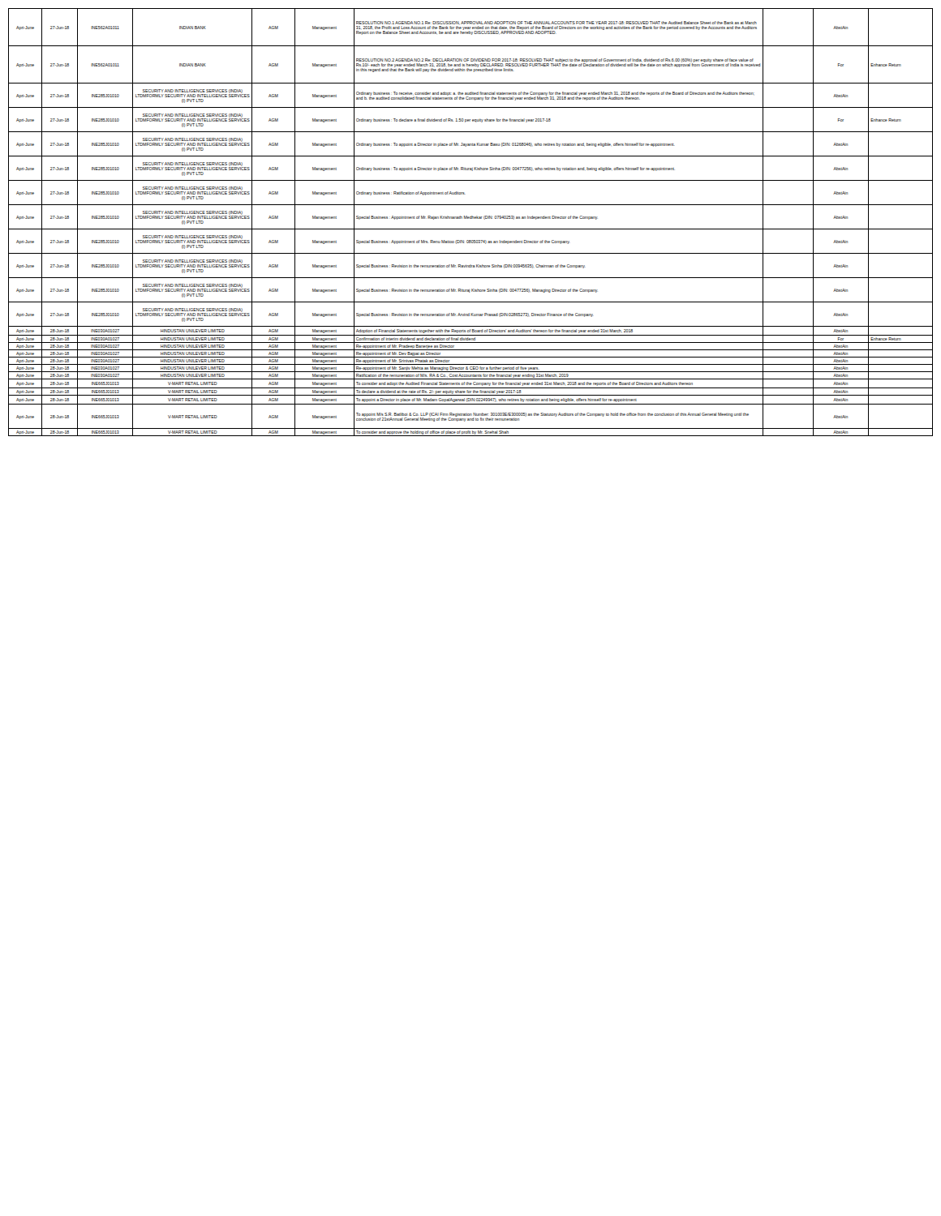| Apri-June | 27-Jun-18 | INE562A01011 | INDIAN BANK | AGM | Management | RESOLUTION NO.1 AGENDA NO.1 Re: DISCUSSION, APPROVAL AND ADOPTION OF THE ANNUAL ACCOUNTS FOR THE YEAR 2017-18: RESOLVED THAT the Audited Balance Sheet of the Bank as at March 31, 2018, the Profit and Loss Account of the Bank for the year ended on that date, the Report of the Board of Directors on the working and activities of the Bank for the period covered by the Accounts and the Auditors Report on the Balance Sheet and Accounts, be and are hereby DISCUSSED, APPROVED AND ADOPTED. | | AbstAin | |
| Apri-June | 27-Jun-18 | INE562A01011 | INDIAN BANK | AGM | Management | RESOLUTION NO.2 AGENDA NO.2 Re: DECLARATION OF DIVIDEND FOR 2017-18: RESOLVED THAT subject to the approval of Government of India, dividend of Rs.6.00 (60%) per equity share of face value of Rs.10/- each for the year ended March 31, 2018, be and is hereby DECLARED. RESOLVED FURTHER THAT the date of Declaration of dividend will be the date on which approval from Government of India is received in this regard and that the Bank will pay the dividend within the prescribed time limits. | | For | Enhance Return |
| Apri-June | 27-Jun-18 | INE285J01010 | SECURITY AND INTELLIGENCE SERVICES (INDIA) LTDMFORMLY SECURITY AND INTELLIGENCE SERVICES (I) PVT LTD | AGM | Management | Ordinary business : To receive, consider and adopt: a. the audited financial statements of the Company for the financial year ended March 31, 2018 and the reports of the Board of Directors and the Auditors thereon; and b. the audited consolidated financial statements of the Company for the financial year ended March 31, 2018 and the reports of the Auditors thereon. | | AbstAin | |
| Apri-June | 27-Jun-18 | INE285J01010 | SECURITY AND INTELLIGENCE SERVICES (INDIA) LTDMFORMLY SECURITY AND INTELLIGENCE SERVICES (I) PVT LTD | AGM | Management | Ordinary business : To declare a final dividend of Rs. 1.50 per equity share for the financial year 2017-18 | | For | Enhance Return |
| Apri-June | 27-Jun-18 | INE285J01010 | SECURITY AND INTELLIGENCE SERVICES (INDIA) LTDMFORMLY SECURITY AND INTELLIGENCE SERVICES (I) PVT LTD | AGM | Management | Ordinary business : To appoint a Director in place of Mr. Jayanta Kumar Basu (DIN: 01268046), who retires by rotation and, being eligible, offers himself for re-appointment. | | AbstAin | |
| Apri-June | 27-Jun-18 | INE285J01010 | SECURITY AND INTELLIGENCE SERVICES (INDIA) LTDMFORMLY SECURITY AND INTELLIGENCE SERVICES (I) PVT LTD | AGM | Management | Ordinary business : To appoint a Director in place of Mr. Rituraj Kishore Sinha (DIN: 00477256), who retires by rotation and, being eligible, offers himself for re-appointment. | | AbstAin | |
| Apri-June | 27-Jun-18 | INE285J01010 | SECURITY AND INTELLIGENCE SERVICES (INDIA) LTDMFORMLY SECURITY AND INTELLIGENCE SERVICES (I) PVT LTD | AGM | Management | Ordinary business : Ratification of Appointment of Auditors. | | AbstAin | |
| Apri-June | 27-Jun-18 | INE285J01010 | SECURITY AND INTELLIGENCE SERVICES (INDIA) LTDMFORMLY SECURITY AND INTELLIGENCE SERVICES (I) PVT LTD | AGM | Management | Special Business : Appointment of Mr. Rajan Krishnanath Medhekar (DIN: 07940253) as an Independent Director of the Company. | | AbstAin | |
| Apri-June | 27-Jun-18 | INE285J01010 | SECURITY AND INTELLIGENCE SERVICES (INDIA) LTDMFORMLY SECURITY AND INTELLIGENCE SERVICES (I) PVT LTD | AGM | Management | Special Business : Appointment of Mrs. Renu Mattoo (DIN: 08050374) as an Independent Director of the Company. | | AbstAin | |
| Apri-June | 27-Jun-18 | INE285J01010 | SECURITY AND INTELLIGENCE SERVICES (INDIA) LTDMFORMLY SECURITY AND INTELLIGENCE SERVICES (I) PVT LTD | AGM | Management | Special Business : Revision in the remuneration of Mr. Ravindra Kishore Sinha (DIN:00945635), Chairman of the Company. | | AbstAin | |
| Apri-June | 27-Jun-18 | INE285J01010 | SECURITY AND INTELLIGENCE SERVICES (INDIA) LTDMFORMLY SECURITY AND INTELLIGENCE SERVICES (I) PVT LTD | AGM | Management | Special Business : Revision in the remuneration of Mr. Rituraj Kishore Sinha (DIN: 00477256), Managing Director of the Company. | | AbstAin | |
| Apri-June | 27-Jun-18 | INE285J01010 | SECURITY AND INTELLIGENCE SERVICES (INDIA) LTDMFORMLY SECURITY AND INTELLIGENCE SERVICES (I) PVT LTD | AGM | Management | Special Business : Revision in the remuneration of Mr. Arvind Kumar Prasad (DIN:02865273), Director Finance of the Company. | | AbstAin | |
| Apri-June | 28-Jun-18 | INE030A01027 | HINDUSTAN UNILEVER LIMITED | AGM | Management | Adoption of Financial Statements together with the Reports of Board of Directors' and Auditors' thereon for the financial year ended 31st March, 2018 | | AbstAin | |
| Apri-June | 28-Jun-18 | INE030A01027 | HINDUSTAN UNILEVER LIMITED | AGM | Management | Confirmation of interim dividend and declaration of final dividend | | For | Enhance Return |
| Apri-June | 28-Jun-18 | INE030A01027 | HINDUSTAN UNILEVER LIMITED | AGM | Management | Re-appointment of Mr. Pradeep Banerjee as Director | | AbstAin | |
| Apri-June | 28-Jun-18 | INE030A01027 | HINDUSTAN UNILEVER LIMITED | AGM | Management | Re-appointment of Mr. Dev Bajpai as Director | | AbstAin | |
| Apri-June | 28-Jun-18 | INE030A01027 | HINDUSTAN UNILEVER LIMITED | AGM | Management | Re-appointment of Mr. Srinivas Phatak as Director | | AbstAin | |
| Apri-June | 28-Jun-18 | INE030A01027 | HINDUSTAN UNILEVER LIMITED | AGM | Management | Re-appointment of Mr. Sanjiv Mehta as Managing Director & CEO for a further period of five years. | | AbstAin | |
| Apri-June | 28-Jun-18 | INE030A01027 | HINDUSTAN UNILEVER LIMITED | AGM | Management | Ratification of the remuneration of M/s. RA & Co., Cost Accountants for the financial year ending 31st March, 2019 | | AbstAin | |
| Apri-June | 28-Jun-18 | INE665J01013 | V-MART RETAIL LIMITED | AGM | Management | To consider and adopt the Audited Financial Statements of the Company for the financial year ended 31st March, 2018 and the reports of the Board of Directors and Auditors thereon | | AbstAin | |
| Apri-June | 28-Jun-18 | INE665J01013 | V-MART RETAIL LIMITED | AGM | Management | To declare a dividend at the rate of Rs. 2/- per equity share for the financial year 2017-18 | | AbstAin | |
| Apri-June | 28-Jun-18 | INE665J01013 | V-MART RETAIL LIMITED | AGM | Management | To appoint a Director in place of Mr. Madam GopalAgarwal (DIN:02249947), who retires by rotation and being eligible, offers himself for re-appointment | | AbstAin | |
| Apri-June | 28-Jun-18 | INE665J01013 | V-MART RETAIL LIMITED | AGM | Management | To appoint M/s S.R. Batliboi & Co. LLP (ICAI Firm Registration Number: 301003E/E300005) as the Statutory Auditors of the Company to hold the office from the conclusion of this Annual General Meeting until the conclusion of 21stAnnual General Meeting of the Company and to fix their remuneration | | AbstAin | |
| Apri-June | 28-Jun-18 | INE665J01013 | V-MART RETAIL LIMITED | AGM | Management | To consider and approve the holding of office of place of profit by Mr. Snehal Shah | | AbstAin | |